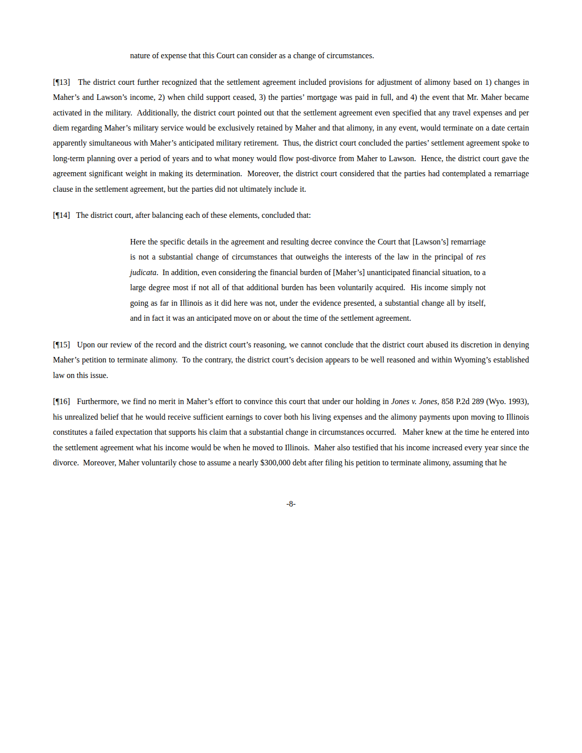nature of expense that this Court can consider as a change of circumstances.
[¶13] The district court further recognized that the settlement agreement included provisions for adjustment of alimony based on 1) changes in Maher’s and Lawson’s income, 2) when child support ceased, 3) the parties’ mortgage was paid in full, and 4) the event that Mr. Maher became activated in the military. Additionally, the district court pointed out that the settlement agreement even specified that any travel expenses and per diem regarding Maher’s military service would be exclusively retained by Maher and that alimony, in any event, would terminate on a date certain apparently simultaneous with Maher’s anticipated military retirement. Thus, the district court concluded the parties’ settlement agreement spoke to long-term planning over a period of years and to what money would flow post-divorce from Maher to Lawson. Hence, the district court gave the agreement significant weight in making its determination. Moreover, the district court considered that the parties had contemplated a remarriage clause in the settlement agreement, but the parties did not ultimately include it.
[¶14] The district court, after balancing each of these elements, concluded that:
Here the specific details in the agreement and resulting decree convince the Court that [Lawson’s] remarriage is not a substantial change of circumstances that outweighs the interests of the law in the principal of res judicata. In addition, even considering the financial burden of [Maher’s] unanticipated financial situation, to a large degree most if not all of that additional burden has been voluntarily acquired. His income simply not going as far in Illinois as it did here was not, under the evidence presented, a substantial change all by itself, and in fact it was an anticipated move on or about the time of the settlement agreement.
[¶15] Upon our review of the record and the district court’s reasoning, we cannot conclude that the district court abused its discretion in denying Maher’s petition to terminate alimony. To the contrary, the district court’s decision appears to be well reasoned and within Wyoming’s established law on this issue.
[¶16] Furthermore, we find no merit in Maher’s effort to convince this court that under our holding in Jones v. Jones, 858 P.2d 289 (Wyo. 1993), his unrealized belief that he would receive sufficient earnings to cover both his living expenses and the alimony payments upon moving to Illinois constitutes a failed expectation that supports his claim that a substantial change in circumstances occurred. Maher knew at the time he entered into the settlement agreement what his income would be when he moved to Illinois. Maher also testified that his income increased every year since the divorce. Moreover, Maher voluntarily chose to assume a nearly $300,000 debt after filing his petition to terminate alimony, assuming that he
-8-